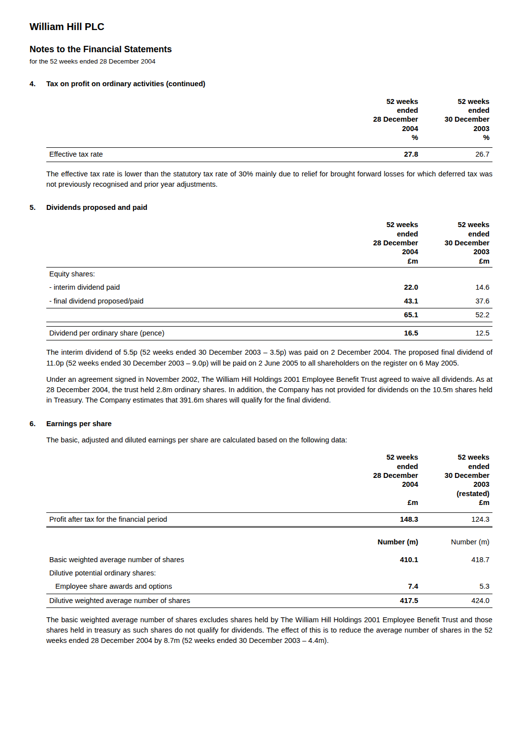William Hill PLC
Notes to the Financial Statements
for the 52 weeks ended 28 December 2004
4.
Tax on profit on ordinary activities (continued)
| | 52 weeks ended 28 December 2004 % | 52 weeks ended 30 December 2003 % |
| --- | --- | --- |
| Effective tax rate | 27.8 | 26.7 |
The effective tax rate is lower than the statutory tax rate of 30% mainly due to relief for brought forward losses for which deferred tax was not previously recognised and prior year adjustments.
5.
Dividends proposed and paid
| | 52 weeks ended 28 December 2004 £m | 52 weeks ended 30 December 2003 £m |
| --- | --- | --- |
| Equity shares: | | |
| - interim dividend paid | 22.0 | 14.6 |
| - final dividend proposed/paid | 43.1 | 37.6 |
| | 65.1 | 52.2 |
| Dividend per ordinary share (pence) | 16.5 | 12.5 |
The interim dividend of 5.5p (52 weeks ended 30 December 2003 – 3.5p) was paid on 2 December 2004. The proposed final dividend of 11.0p (52 weeks ended 30 December 2003 – 9.0p) will be paid on 2 June 2005 to all shareholders on the register on 6 May 2005.
Under an agreement signed in November 2002, The William Hill Holdings 2001 Employee Benefit Trust agreed to waive all dividends. As at 28 December 2004, the trust held 2.8m ordinary shares. In addition, the Company has not provided for dividends on the 10.5m shares held in Treasury. The Company estimates that 391.6m shares will qualify for the final dividend.
6.
Earnings per share
The basic, adjusted and diluted earnings per share are calculated based on the following data:
| | 52 weeks ended 28 December 2004 £m | 52 weeks ended 30 December 2003 (restated) £m |
| --- | --- | --- |
| Profit after tax for the financial period | 148.3 | 124.3 |
| | Number (m) | Number (m) |
| Basic weighted average number of shares | 410.1 | 418.7 |
| Dilutive potential ordinary shares: | | |
| Employee share awards and options | 7.4 | 5.3 |
| Dilutive weighted average number of shares | 417.5 | 424.0 |
The basic weighted average number of shares excludes shares held by The William Hill Holdings 2001 Employee Benefit Trust and those shares held in treasury as such shares do not qualify for dividends. The effect of this is to reduce the average number of shares in the 52 weeks ended 28 December 2004 by 8.7m (52 weeks ended 30 December 2003 – 4.4m).